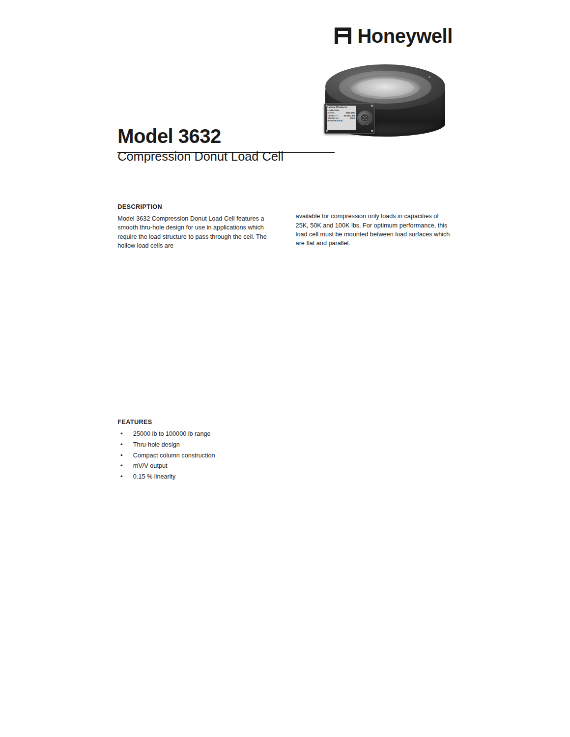Honeywell
+
Lebow Products
LOAD CELL
MODEL 3632‑50K
CAPACITY 50,000 LBS
SERIAL NO. 1001
MADE IN U.S.A.
Model 3632
Compression Donut Load Cell
Description
Model 3632 Compression Donut Load Cell features a smooth thru-hole design for use in applications which require the load structure to pass through the cell. The hollow load cells are
available for compression only loads in capacities of 25K, 50K and 100K lbs. For optimum performance, this load cell must be mounted between load surfaces which are flat and parallel.
Features
25000 lb to 100000 lb range
Thru-hole design
Compact column construction
mV/V output
0.15 % linearity